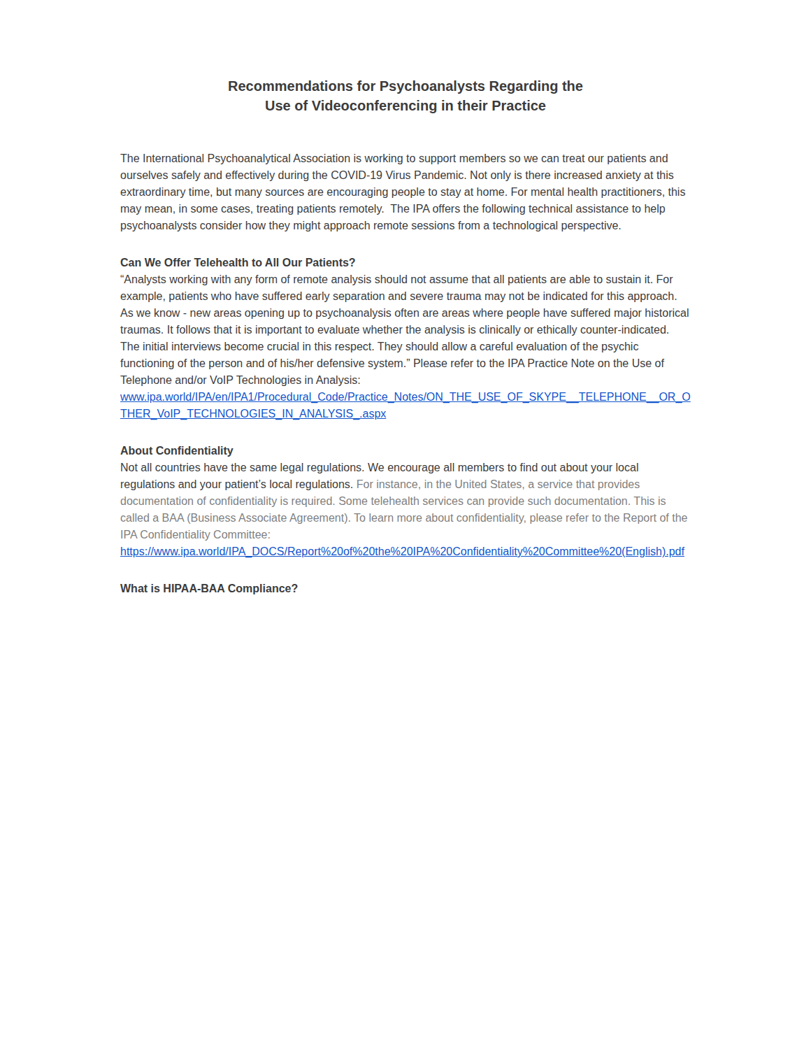Recommendations for Psychoanalysts Regarding the
Use of Videoconferencing in their Practice
The International Psychoanalytical Association is working to support members so we can treat our patients and ourselves safely and effectively during the COVID-19 Virus Pandemic. Not only is there increased anxiety at this extraordinary time, but many sources are encouraging people to stay at home. For mental health practitioners, this may mean, in some cases, treating patients remotely. The IPA offers the following technical assistance to help psychoanalysts consider how they might approach remote sessions from a technological perspective.
Can We Offer Telehealth to All Our Patients?
“Analysts working with any form of remote analysis should not assume that all patients are able to sustain it. For example, patients who have suffered early separation and severe trauma may not be indicated for this approach. As we know - new areas opening up to psychoanalysis often are areas where people have suffered major historical traumas. It follows that it is important to evaluate whether the analysis is clinically or ethically counter-indicated. The initial interviews become crucial in this respect. They should allow a careful evaluation of the psychic functioning of the person and of his/her defensive system.” Please refer to the IPA Practice Note on the Use of Telephone and/or VoIP Technologies in Analysis:
www.ipa.world/IPA/en/IPA1/Procedural_Code/Practice_Notes/ON_THE_USE_OF_SKYPE__TELEPHONE__OR_OTHER_VoIP_TECHNOLOGIES_IN_ANALYSIS_.aspx
About Confidentiality
Not all countries have the same legal regulations. We encourage all members to find out about your local regulations and your patient’s local regulations. For instance, in the United States, a service that provides documentation of confidentiality is required. Some telehealth services can provide such documentation. This is called a BAA (Business Associate Agreement). To learn more about confidentiality, please refer to the Report of the IPA Confidentiality Committee:
https://www.ipa.world/IPA_DOCS/Report%20of%20the%20IPA%20Confidentiality%20Committee%20(English).pdf
What is HIPAA-BAA Compliance?